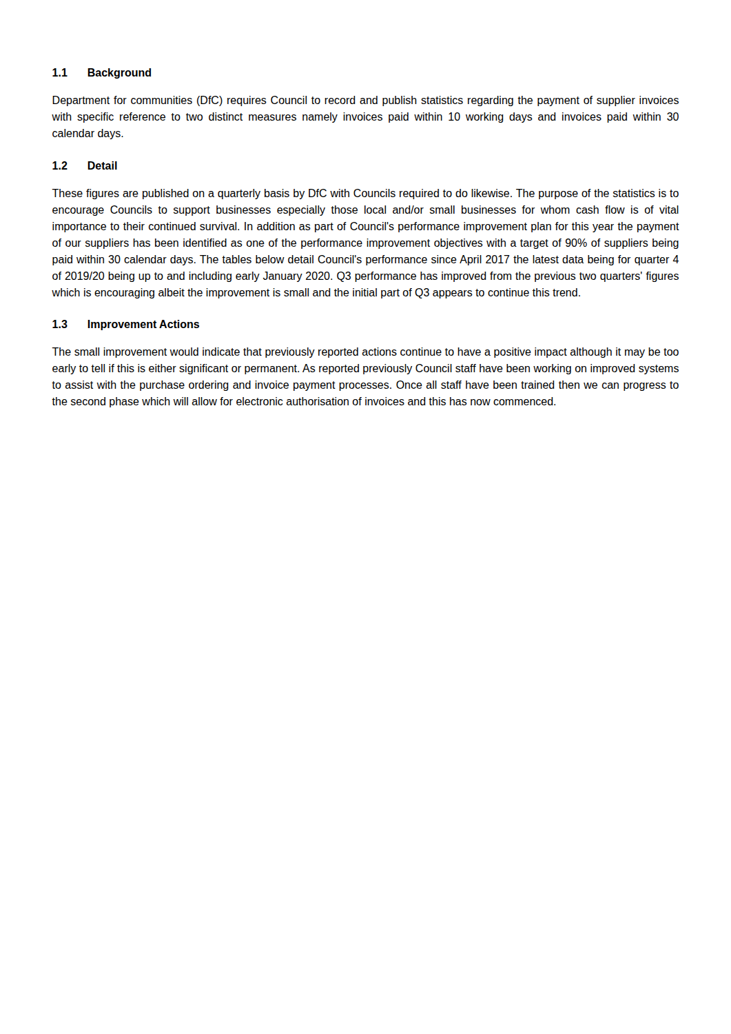1.1 Background
Department for communities (DfC) requires Council to record and publish statistics regarding the payment of supplier invoices with specific reference to two distinct measures namely invoices paid within 10 working days and invoices paid within 30 calendar days.
1.2 Detail
These figures are published on a quarterly basis by DfC with Councils required to do likewise. The purpose of the statistics is to encourage Councils to support businesses especially those local and/or small businesses for whom cash flow is of vital importance to their continued survival. In addition as part of Council's performance improvement plan for this year the payment of our suppliers has been identified as one of the performance improvement objectives with a target of 90% of suppliers being paid within 30 calendar days. The tables below detail Council's performance since April 2017 the latest data being for quarter 4 of 2019/20 being up to and including early January 2020. Q3 performance has improved from the previous two quarters' figures which is encouraging albeit the improvement is small and the initial part of Q3 appears to continue this trend.
1.3 Improvement Actions
The small improvement would indicate that previously reported actions continue to have a positive impact although it may be too early to tell if this is either significant or permanent. As reported previously Council staff have been working on improved systems to assist with the purchase ordering and invoice payment processes. Once all staff have been trained then we can progress to the second phase which will allow for electronic authorisation of invoices and this has now commenced.